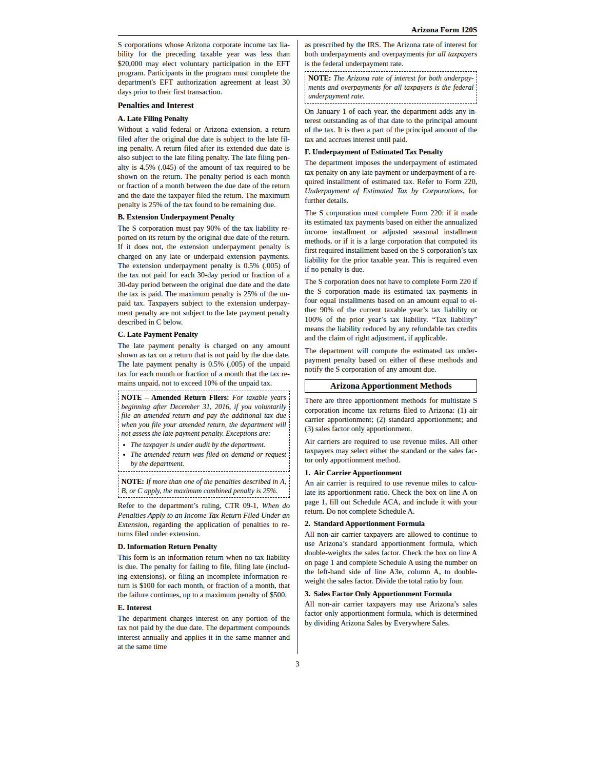Arizona Form 120S
S corporations whose Arizona corporate income tax liability for the preceding taxable year was less than $20,000 may elect voluntary participation in the EFT program. Participants in the program must complete the department's EFT authorization agreement at least 30 days prior to their first transaction.
Penalties and Interest
A. Late Filing Penalty
Without a valid federal or Arizona extension, a return filed after the original due date is subject to the late filing penalty. A return filed after its extended due date is also subject to the late filing penalty. The late filing penalty is 4.5% (.045) of the amount of tax required to be shown on the return. The penalty period is each month or fraction of a month between the due date of the return and the date the taxpayer filed the return. The maximum penalty is 25% of the tax found to be remaining due.
B. Extension Underpayment Penalty
The S corporation must pay 90% of the tax liability reported on its return by the original due date of the return. If it does not, the extension underpayment penalty is charged on any late or underpaid extension payments. The extension underpayment penalty is 0.5% (.005) of the tax not paid for each 30-day period or fraction of a 30-day period between the original due date and the date the tax is paid. The maximum penalty is 25% of the unpaid tax. Taxpayers subject to the extension underpayment penalty are not subject to the late payment penalty described in C below.
C. Late Payment Penalty
The late payment penalty is charged on any amount shown as tax on a return that is not paid by the due date. The late payment penalty is 0.5% (.005) of the unpaid tax for each month or fraction of a month that the tax remains unpaid, not to exceed 10% of the unpaid tax.
NOTE – Amended Return Filers: For taxable years beginning after December 31, 2016, if you voluntarily file an amended return and pay the additional tax due when you file your amended return, the department will not assess the late payment penalty. Exceptions are:
The taxpayer is under audit by the department.
The amended return was filed on demand or request by the department.
NOTE: If more than one of the penalties described in A, B, or C apply, the maximum combined penalty is 25%.
Refer to the department’s ruling, CTR 09-1, When do Penalties Apply to an Income Tax Return Filed Under an Extension, regarding the application of penalties to returns filed under extension.
D. Information Return Penalty
This form is an information return when no tax liability is due. The penalty for failing to file, filing late (including extensions), or filing an incomplete information return is $100 for each month, or fraction of a month, that the failure continues, up to a maximum penalty of $500.
E. Interest
The department charges interest on any portion of the tax not paid by the due date. The department compounds interest annually and applies it in the same manner and at the same time
as prescribed by the IRS. The Arizona rate of interest for both underpayments and overpayments for all taxpayers is the federal underpayment rate.
NOTE: The Arizona rate of interest for both underpayments and overpayments for all taxpayers is the federal underpayment rate.
On January 1 of each year, the department adds any interest outstanding as of that date to the principal amount of the tax. It is then a part of the principal amount of the tax and accrues interest until paid.
F. Underpayment of Estimated Tax Penalty
The department imposes the underpayment of estimated tax penalty on any late payment or underpayment of a required installment of estimated tax. Refer to Form 220, Underpayment of Estimated Tax by Corporations, for further details.
The S corporation must complete Form 220: if it made its estimated tax payments based on either the annualized income installment or adjusted seasonal installment methods, or if it is a large corporation that computed its first required installment based on the S corporation’s tax liability for the prior taxable year. This is required even if no penalty is due.
The S corporation does not have to complete Form 220 if the S corporation made its estimated tax payments in four equal installments based on an amount equal to either 90% of the current taxable year’s tax liability or 100% of the prior year’s tax liability. “Tax liability” means the liability reduced by any refundable tax credits and the claim of right adjustment, if applicable.
The department will compute the estimated tax underpayment penalty based on either of these methods and notify the S corporation of any amount due.
Arizona Apportionment Methods
There are three apportionment methods for multistate S corporation income tax returns filed to Arizona: (1) air carrier apportionment; (2) standard apportionment; and (3) sales factor only apportionment.
Air carriers are required to use revenue miles. All other taxpayers may select either the standard or the sales factor only apportionment method.
1. Air Carrier Apportionment
An air carrier is required to use revenue miles to calculate its apportionment ratio. Check the box on line A on page 1, fill out Schedule ACA, and include it with your return. Do not complete Schedule A.
2. Standard Apportionment Formula
All non-air carrier taxpayers are allowed to continue to use Arizona’s standard apportionment formula, which double-weights the sales factor. Check the box on line A on page 1 and complete Schedule A using the number on the left-hand side of line A3e, column A, to double-weight the sales factor. Divide the total ratio by four.
3. Sales Factor Only Apportionment Formula
All non-air carrier taxpayers may use Arizona’s sales factor only apportionment formula, which is determined by dividing Arizona Sales by Everywhere Sales.
3